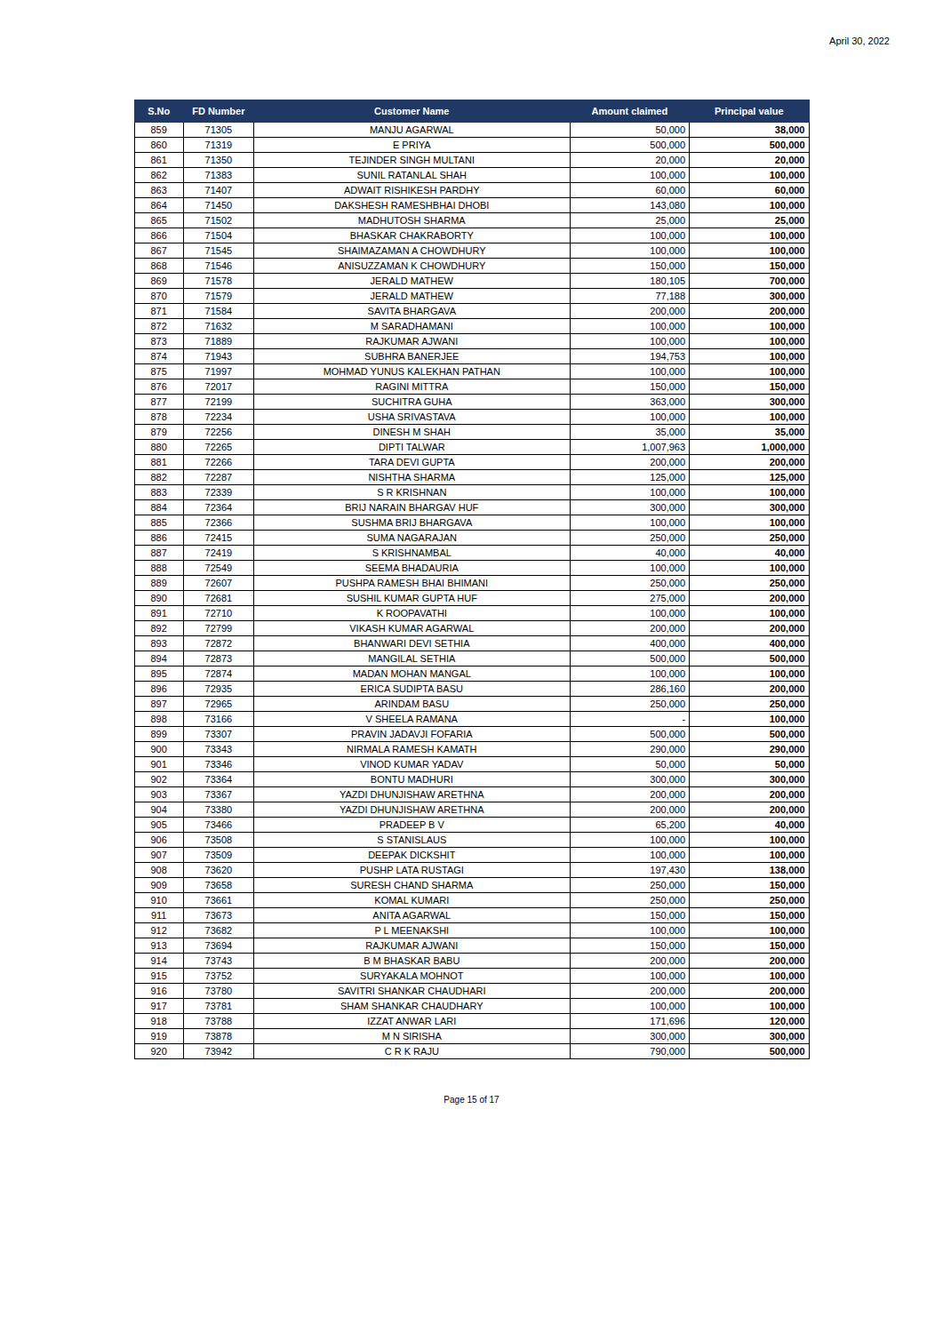April 30, 2022
| S.No | FD Number | Customer Name | Amount claimed | Principal value |
| --- | --- | --- | --- | --- |
| 859 | 71305 | MANJU AGARWAL | 50,000 | 38,000 |
| 860 | 71319 | E PRIYA | 500,000 | 500,000 |
| 861 | 71350 | TEJINDER SINGH MULTANI | 20,000 | 20,000 |
| 862 | 71383 | SUNIL RATANLAL SHAH | 100,000 | 100,000 |
| 863 | 71407 | ADWAIT RISHIKESH PARDHY | 60,000 | 60,000 |
| 864 | 71450 | DAKSHESH RAMESHBHAI DHOBI | 143,080 | 100,000 |
| 865 | 71502 | MADHUTOSH SHARMA | 25,000 | 25,000 |
| 866 | 71504 | BHASKAR CHAKRABORTY | 100,000 | 100,000 |
| 867 | 71545 | SHAIMAZAMAN A CHOWDHURY | 100,000 | 100,000 |
| 868 | 71546 | ANISUZZAMAN K CHOWDHURY | 150,000 | 150,000 |
| 869 | 71578 | JERALD MATHEW | 180,105 | 700,000 |
| 870 | 71579 | JERALD MATHEW | 77,188 | 300,000 |
| 871 | 71584 | SAVITA BHARGAVA | 200,000 | 200,000 |
| 872 | 71632 | M SARADHAMANI | 100,000 | 100,000 |
| 873 | 71889 | RAJKUMAR AJWANI | 100,000 | 100,000 |
| 874 | 71943 | SUBHRA BANERJEE | 194,753 | 100,000 |
| 875 | 71997 | MOHMAD YUNUS KALEKHAN PATHAN | 100,000 | 100,000 |
| 876 | 72017 | RAGINI MITTRA | 150,000 | 150,000 |
| 877 | 72199 | SUCHITRA GUHA | 363,000 | 300,000 |
| 878 | 72234 | USHA SRIVASTAVA | 100,000 | 100,000 |
| 879 | 72256 | DINESH M SHAH | 35,000 | 35,000 |
| 880 | 72265 | DIPTI TALWAR | 1,007,963 | 1,000,000 |
| 881 | 72266 | TARA DEVI GUPTA | 200,000 | 200,000 |
| 882 | 72287 | NISHTHA SHARMA | 125,000 | 125,000 |
| 883 | 72339 | S R KRISHNAN | 100,000 | 100,000 |
| 884 | 72364 | BRIJ NARAIN BHARGAV HUF | 300,000 | 300,000 |
| 885 | 72366 | SUSHMA BRIJ BHARGAVA | 100,000 | 100,000 |
| 886 | 72415 | SUMA NAGARAJAN | 250,000 | 250,000 |
| 887 | 72419 | S KRISHNAMBAL | 40,000 | 40,000 |
| 888 | 72549 | SEEMA BHADAURIA | 100,000 | 100,000 |
| 889 | 72607 | PUSHPA RAMESH BHAI BHIMANI | 250,000 | 250,000 |
| 890 | 72681 | SUSHIL KUMAR GUPTA HUF | 275,000 | 200,000 |
| 891 | 72710 | K ROOPAVATHI | 100,000 | 100,000 |
| 892 | 72799 | VIKASH KUMAR AGARWAL | 200,000 | 200,000 |
| 893 | 72872 | BHANWARI DEVI SETHIA | 400,000 | 400,000 |
| 894 | 72873 | MANGILAL SETHIA | 500,000 | 500,000 |
| 895 | 72874 | MADAN MOHAN MANGAL | 100,000 | 100,000 |
| 896 | 72935 | ERICA SUDIPTA BASU | 286,160 | 200,000 |
| 897 | 72965 | ARINDAM BASU | 250,000 | 250,000 |
| 898 | 73166 | V SHEELA RAMANA | - | 100,000 |
| 899 | 73307 | PRAVIN JADAVJI FOFARIA | 500,000 | 500,000 |
| 900 | 73343 | NIRMALA RAMESH KAMATH | 290,000 | 290,000 |
| 901 | 73346 | VINOD KUMAR YADAV | 50,000 | 50,000 |
| 902 | 73364 | BONTU MADHURI | 300,000 | 300,000 |
| 903 | 73367 | YAZDI DHUNJISHAW ARETHNA | 200,000 | 200,000 |
| 904 | 73380 | YAZDI DHUNJISHAW ARETHNA | 200,000 | 200,000 |
| 905 | 73466 | PRADEEP B V | 65,200 | 40,000 |
| 906 | 73508 | S STANISLAUS | 100,000 | 100,000 |
| 907 | 73509 | DEEPAK DICKSHIT | 100,000 | 100,000 |
| 908 | 73620 | PUSHP LATA RUSTAGI | 197,430 | 138,000 |
| 909 | 73658 | SURESH CHAND SHARMA | 250,000 | 150,000 |
| 910 | 73661 | KOMAL KUMARI | 250,000 | 250,000 |
| 911 | 73673 | ANITA AGARWAL | 150,000 | 150,000 |
| 912 | 73682 | P L MEENAKSHI | 100,000 | 100,000 |
| 913 | 73694 | RAJKUMAR AJWANI | 150,000 | 150,000 |
| 914 | 73743 | B M BHASKAR BABU | 200,000 | 200,000 |
| 915 | 73752 | SURYAKALA MOHNOT | 100,000 | 100,000 |
| 916 | 73780 | SAVITRI SHANKAR CHAUDHARI | 200,000 | 200,000 |
| 917 | 73781 | SHAM SHANKAR CHAUDHARY | 100,000 | 100,000 |
| 918 | 73788 | IZZAT ANWAR LARI | 171,696 | 120,000 |
| 919 | 73878 | M N SIRISHA | 300,000 | 300,000 |
| 920 | 73942 | C R K RAJU | 790,000 | 500,000 |
Page 15 of 17